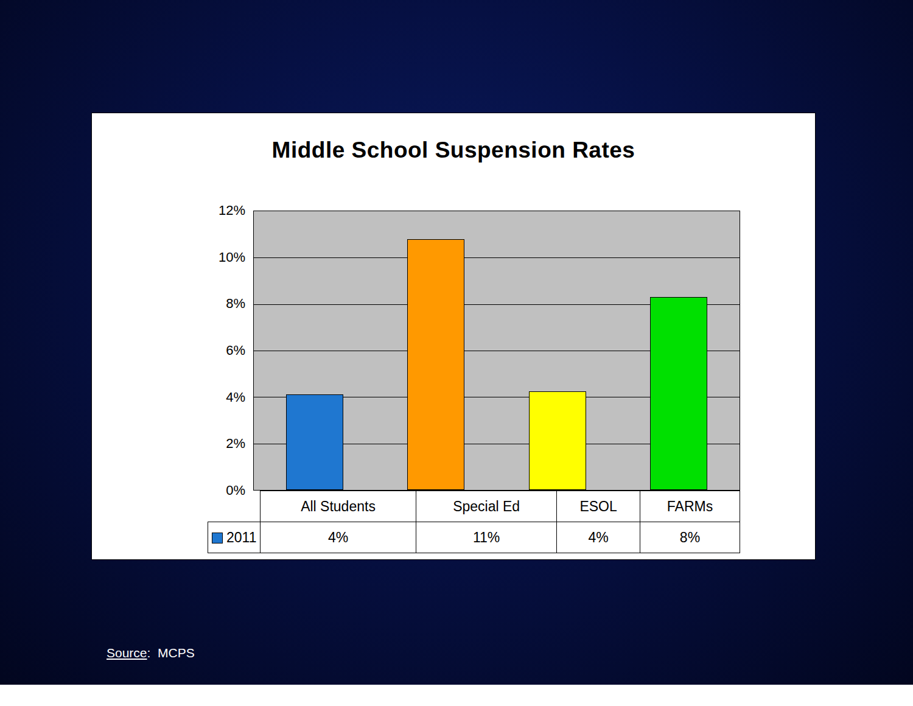Middle School Suspension Rates
12% 10% 8% 6% 4% 2% 0%
| | All Students | Special Ed | ESOL | FARMs |
| 2011 | 4% | 11% | 4% | 8% |
Source: MCPS